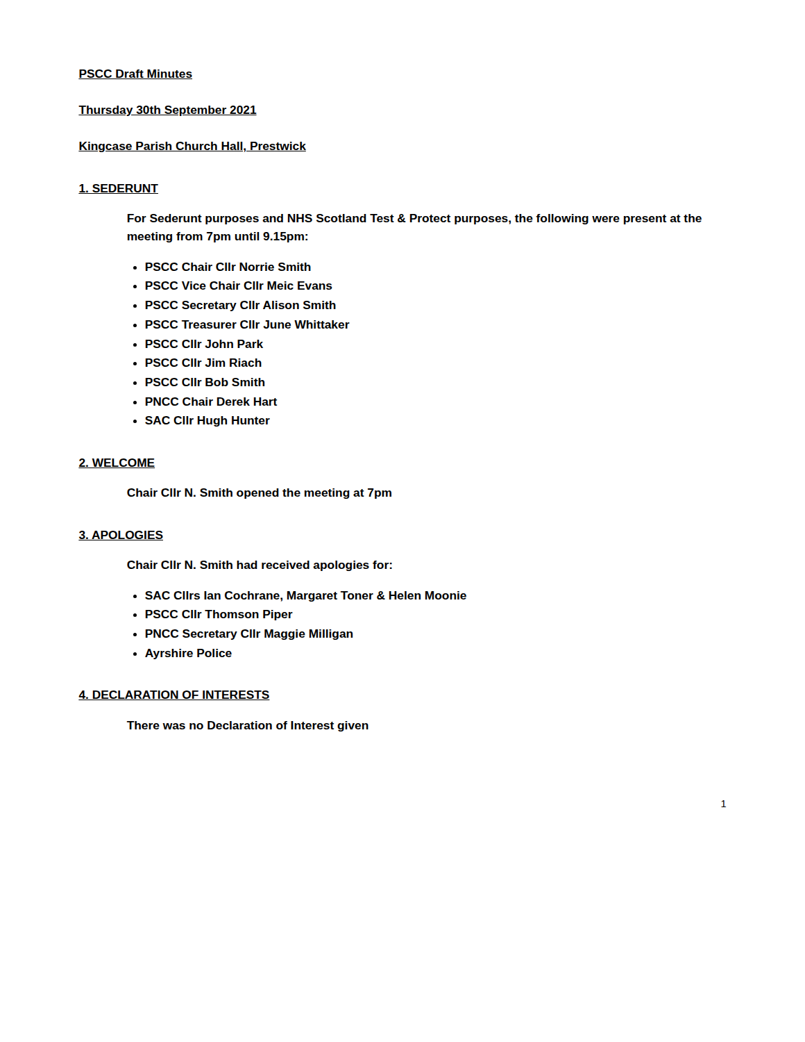PSCC Draft Minutes
Thursday 30th September 2021
Kingcase Parish Church Hall, Prestwick
1. SEDERUNT
For Sederunt purposes and NHS Scotland Test & Protect purposes, the following were present at the meeting from 7pm until 9.15pm:
PSCC Chair Cllr Norrie Smith
PSCC Vice Chair Cllr Meic Evans
PSCC Secretary Cllr Alison Smith
PSCC Treasurer Cllr June Whittaker
PSCC Cllr John Park
PSCC Cllr Jim Riach
PSCC Cllr Bob Smith
PNCC Chair Derek Hart
SAC Cllr Hugh Hunter
2. WELCOME
Chair Cllr N. Smith opened the meeting at 7pm
3. APOLOGIES
Chair Cllr N. Smith had received apologies for:
SAC Cllrs Ian Cochrane, Margaret Toner & Helen Moonie
PSCC Cllr Thomson Piper
PNCC Secretary Cllr Maggie Milligan
Ayrshire Police
4. DECLARATION OF INTERESTS
There was no Declaration of Interest given
1